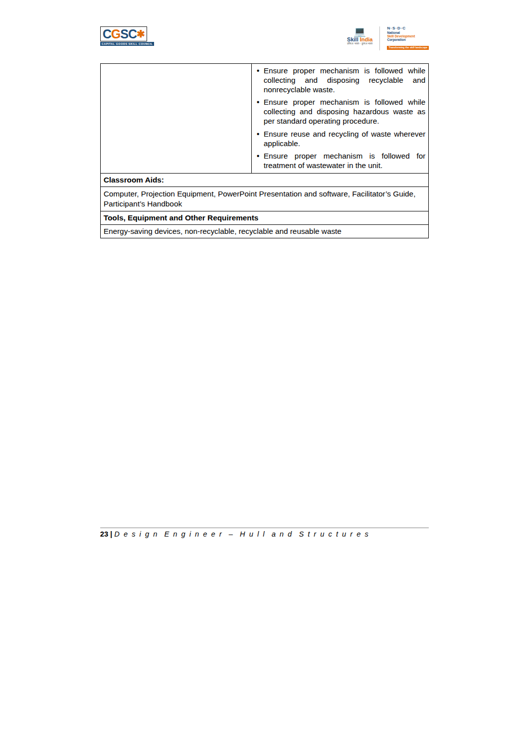CGSC✱
CAPITAL GOODS SKILL COUNCIL
💻
Skill India
कौशल भारत - कुशल भारत
N·S·D·C
National
Skill Development
Corporation
Transforming the skill landscape
| | Ensure proper mechanism is followed while collecting and disposing recyclable and nonrecyclable waste. Ensure proper mechanism is followed while collecting and disposing hazardous waste as per standard operating procedure. Ensure reuse and recycling of waste wherever applicable. Ensure proper mechanism is followed for treatment of wastewater in the unit. |
| Classroom Aids: |
| Computer, Projection Equipment, PowerPoint Presentation and software, Facilitator’s Guide, Participant’s Handbook |
| Tools, Equipment and Other Requirements |
| Energy-saving devices, non-recyclable, recyclable and reusable waste |
23 | D e s i g n E n g i n e e r – H u l l a n d S t r u c t u r e s